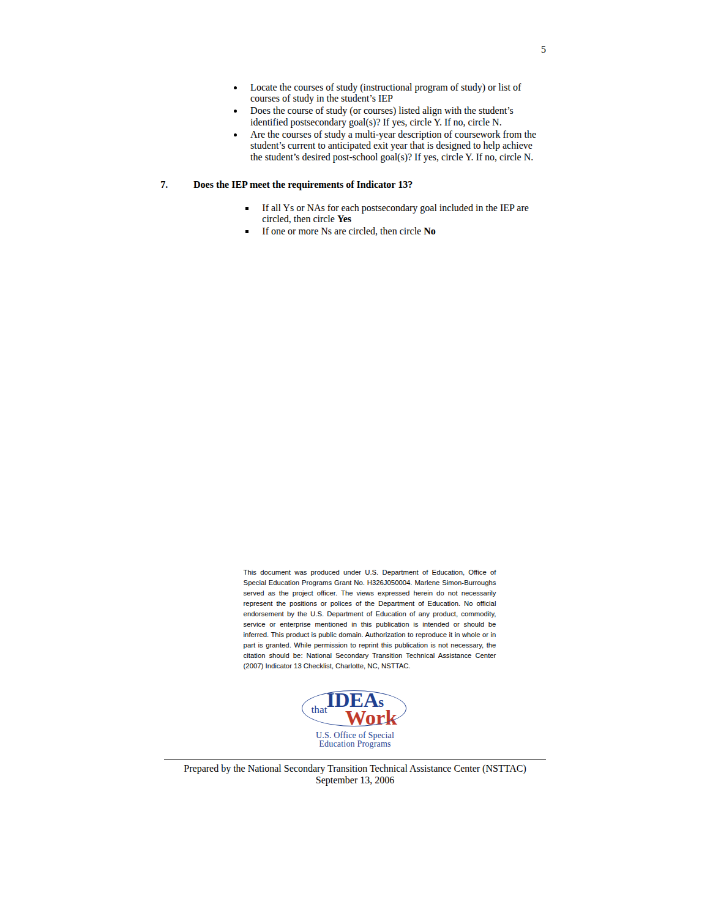5
Locate the courses of study (instructional program of study) or list of courses of study in the student’s IEP
Does the course of study (or courses) listed align with the student’s identified postsecondary goal(s)? If yes, circle Y. If no, circle N.
Are the courses of study a multi-year description of coursework from the student’s current to anticipated exit year that is designed to help achieve the student’s desired post-school goal(s)? If yes, circle Y. If no, circle N.
7. Does the IEP meet the requirements of Indicator 13?
If all Ys or NAs for each postsecondary goal included in the IEP are circled, then circle Yes
If one or more Ns are circled, then circle No
This document was produced under U.S. Department of Education, Office of Special Education Programs Grant No. H326J050004. Marlene Simon-Burroughs served as the project officer. The views expressed herein do not necessarily represent the positions or polices of the Department of Education. No official endorsement by the U.S. Department of Education of any product, commodity, service or enterprise mentioned in this publication is intended or should be inferred. This product is public domain. Authorization to reproduce it in whole or in part is granted. While permission to reprint this publication is not necessary, the citation should be: National Secondary Transition Technical Assistance Center (2007) Indicator 13 Checklist, Charlotte, NC, NSTTAC.
IDEAs that Work
U.S. Office of SpecialEducation Programs
Prepared by the National Secondary Transition Technical Assistance Center (NSTTAC)
September 13, 2006